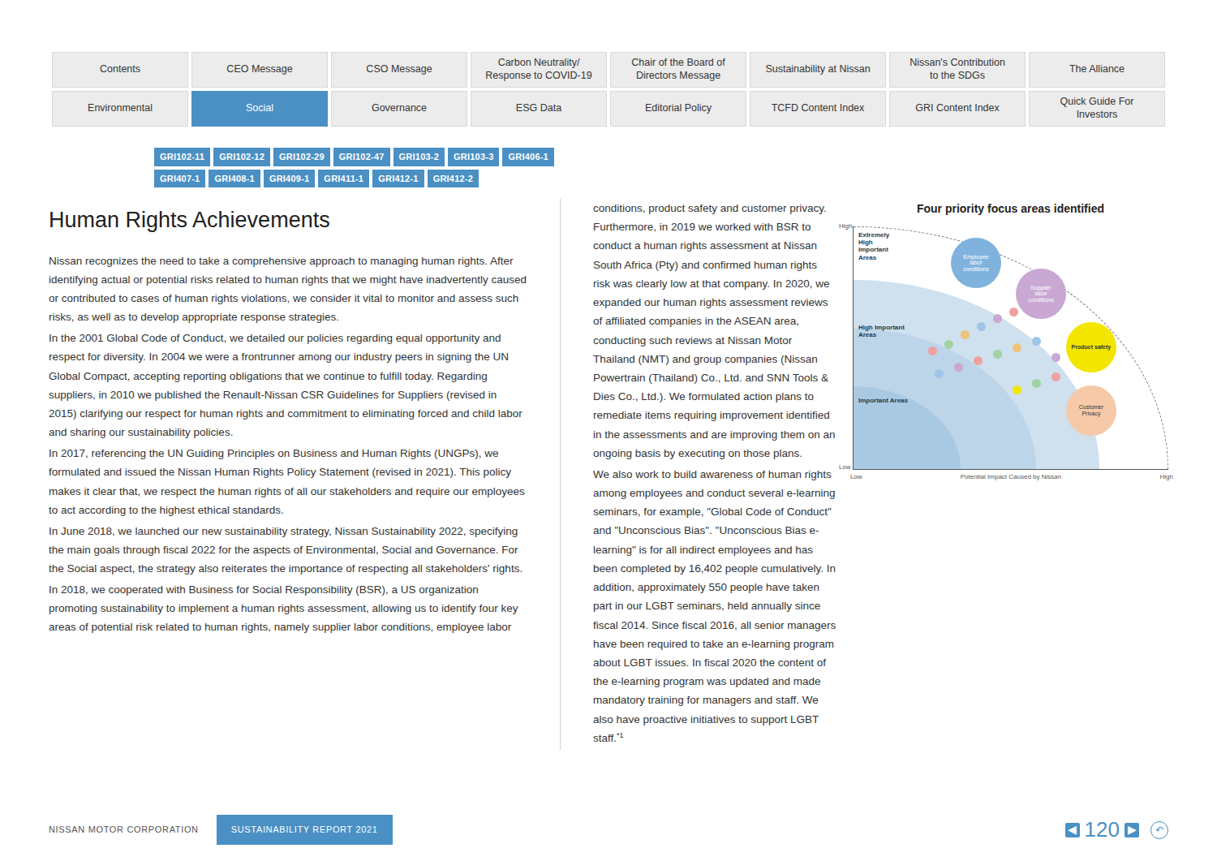| Contents | CEO Message | CSO Message | Carbon Neutrality/ Response to COVID-19 | Chair of the Board of Directors Message | Sustainability at Nissan | Nissan's Contribution to the SDGs | The Alliance |
| Environmental | Social | Governance | ESG Data | Editorial Policy | TCFD Content Index | GRI Content Index | Quick Guide For Investors |
GRI102-11 GRI102-12 GRI102-29 GRI102-47 GRI103-2 GRI103-3 GRI406-1 GRI407-1 GRI408-1 GRI409-1 GRI411-1 GRI412-1 GRI412-2
Human Rights Achievements
Nissan recognizes the need to take a comprehensive approach to managing human rights. After identifying actual or potential risks related to human rights that we might have inadvertently caused or contributed to cases of human rights violations, we consider it vital to monitor and assess such risks, as well as to develop appropriate response strategies.
In the 2001 Global Code of Conduct, we detailed our policies regarding equal opportunity and respect for diversity. In 2004 we were a frontrunner among our industry peers in signing the UN Global Compact, accepting reporting obligations that we continue to fulfill today. Regarding suppliers, in 2010 we published the Renault-Nissan CSR Guidelines for Suppliers (revised in 2015) clarifying our respect for human rights and commitment to eliminating forced and child labor and sharing our sustainability policies.
In 2017, referencing the UN Guiding Principles on Business and Human Rights (UNGPs), we formulated and issued the Nissan Human Rights Policy Statement (revised in 2021). This policy makes it clear that, we respect the human rights of all our stakeholders and require our employees to act according to the highest ethical standards.
In June 2018, we launched our new sustainability strategy, Nissan Sustainability 2022, specifying the main goals through fiscal 2022 for the aspects of Environmental, Social and Governance. For the Social aspect, the strategy also reiterates the importance of respecting all stakeholders' rights.
In 2018, we cooperated with Business for Social Responsibility (BSR), a US organization promoting sustainability to implement a human rights assessment, allowing us to identify four key areas of potential risk related to human rights, namely supplier labor conditions, employee labor
conditions, product safety and customer privacy. Furthermore, in 2019 we worked with BSR to conduct a human rights assessment at Nissan South Africa (Pty) and confirmed human rights risk was clearly low at that company. In 2020, we expanded our human rights assessment reviews of affiliated companies in the ASEAN area, conducting such reviews at Nissan Motor Thailand (NMT) and group companies (Nissan Powertrain (Thailand) Co., Ltd. and SNN Tools & Dies Co., Ltd.). We formulated action plans to remediate items requiring improvement identified in the assessments and are improving them on an ongoing basis by executing on those plans.
We also work to build awareness of human rights among employees and conduct several e-learning seminars, for example, "Global Code of Conduct" and "Unconscious Bias". "Unconscious Bias e-learning" is for all indirect employees and has been completed by 16,402 people cumulatively. In addition, approximately 550 people have taken part in our LGBT seminars, held annually since fiscal 2014. Since fiscal 2016, all senior managers have been required to take an e-learning program about LGBT issues. In fiscal 2020 the content of the e-learning program was updated and made mandatory training for managers and staff. We also have proactive initiatives to support LGBT staff.*1
Four priority focus areas identified
Severity of Risk of Impact on Human Rights High Low Low High Potential Impact Caused by Nissan
Extremely
High
Important
Areas High Important
Areas Important Areas
Employee
labor
conditions
Supplier
labor
conditions
Product safety
Customer
Privacy
NISSAN MOTOR CORPORATION SUSTAINABILITY REPORT 2021
◀ 120 ▶
↶